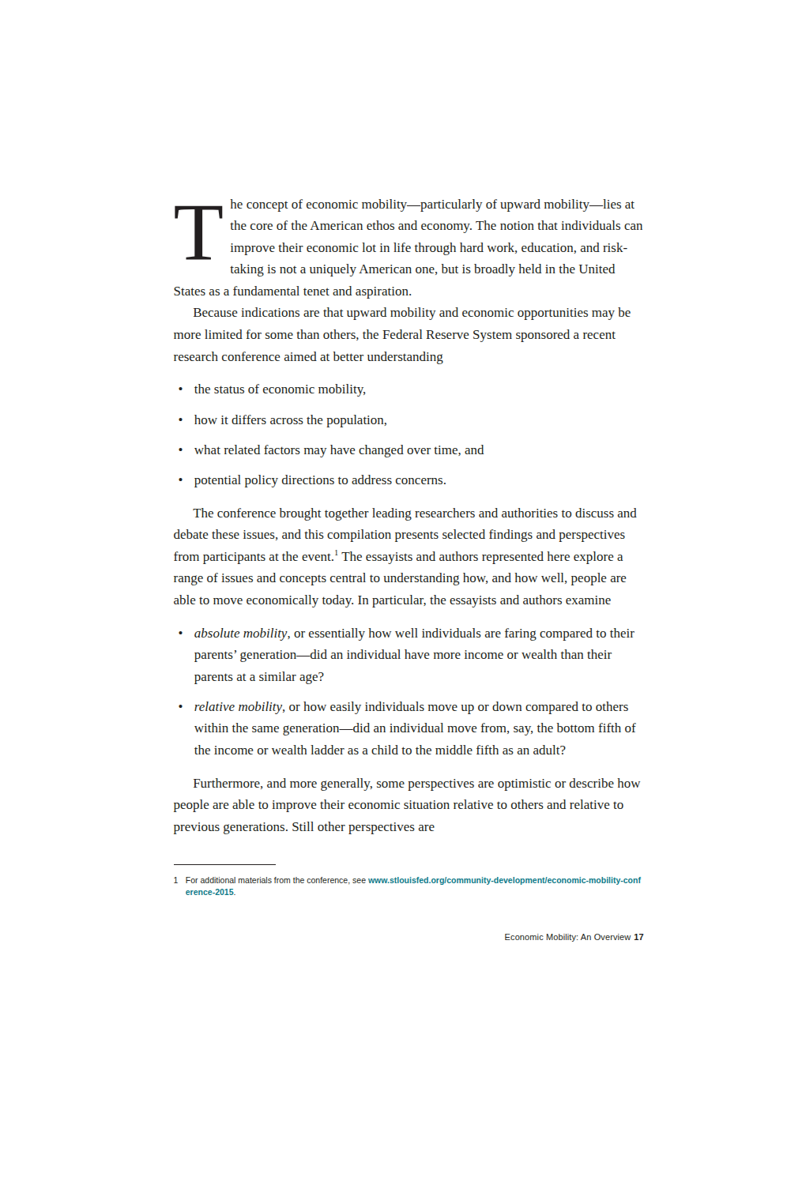The concept of economic mobility—particularly of upward mobility—lies at the core of the American ethos and economy. The notion that individuals can improve their economic lot in life through hard work, education, and risk-taking is not a uniquely American one, but is broadly held in the United States as a fundamental tenet and aspiration.
Because indications are that upward mobility and economic opportunities may be more limited for some than others, the Federal Reserve System sponsored a recent research conference aimed at better understanding
the status of economic mobility,
how it differs across the population,
what related factors may have changed over time, and
potential policy directions to address concerns.
The conference brought together leading researchers and authorities to discuss and debate these issues, and this compilation presents selected findings and perspectives from participants at the event.1 The essayists and authors represented here explore a range of issues and concepts central to understanding how, and how well, people are able to move economically today. In particular, the essayists and authors examine
absolute mobility, or essentially how well individuals are faring compared to their parents’ generation—did an individual have more income or wealth than their parents at a similar age?
relative mobility, or how easily individuals move up or down compared to others within the same generation—did an individual move from, say, the bottom fifth of the income or wealth ladder as a child to the middle fifth as an adult?
Furthermore, and more generally, some perspectives are optimistic or describe how people are able to improve their economic situation relative to others and relative to previous generations. Still other perspectives are
1 For additional materials from the conference, see www.stlouisfed.org/community-development/economic-mobility-conference-2015.
Economic Mobility: An Overview17